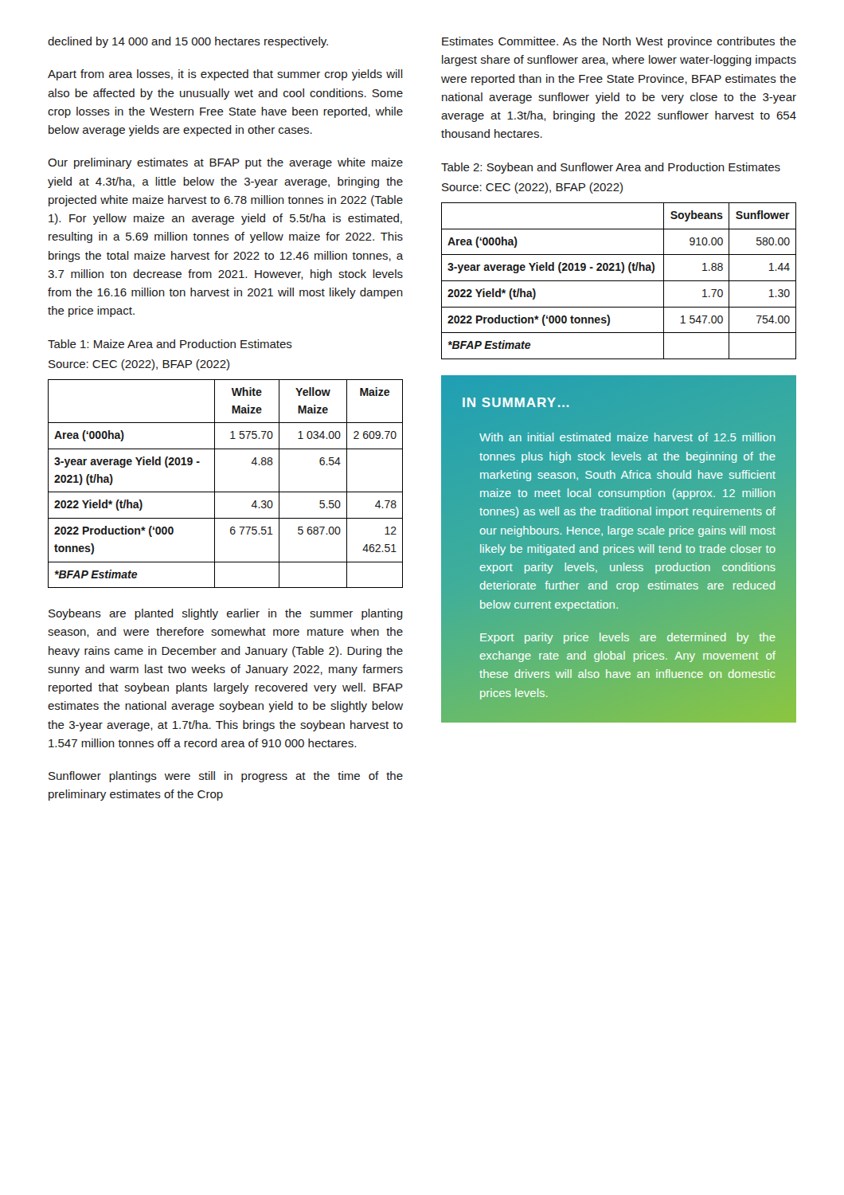declined by 14 000 and 15 000 hectares respectively.
Apart from area losses, it is expected that summer crop yields will also be affected by the unusually wet and cool conditions. Some crop losses in the Western Free State have been reported, while below average yields are expected in other cases.
Our preliminary estimates at BFAP put the average white maize yield at 4.3t/ha, a little below the 3-year average, bringing the projected white maize harvest to 6.78 million tonnes in 2022 (Table 1). For yellow maize an average yield of 5.5t/ha is estimated, resulting in a 5.69 million tonnes of yellow maize for 2022. This brings the total maize harvest for 2022 to 12.46 million tonnes, a 3.7 million ton decrease from 2021. However, high stock levels from the 16.16 million ton harvest in 2021 will most likely dampen the price impact.
Table 1: Maize Area and Production Estimates
Source: CEC (2022), BFAP (2022)
| | White Maize | Yellow Maize | Maize |
| --- | --- | --- | --- |
| Area (‘000ha) | 1 575.70 | 1 034.00 | 2 609.70 |
| 3-year average Yield (2019 - 2021) (t/ha) | 4.88 | 6.54 | |
| 2022 Yield* (t/ha) | 4.30 | 5.50 | 4.78 |
| 2022 Production* (‘000 tonnes) | 6 775.51 | 5 687.00 | 12 462.51 |
| *BFAP Estimate | | | |
Soybeans are planted slightly earlier in the summer planting season, and were therefore somewhat more mature when the heavy rains came in December and January (Table 2). During the sunny and warm last two weeks of January 2022, many farmers reported that soybean plants largely recovered very well. BFAP estimates the national average soybean yield to be slightly below the 3-year average, at 1.7t/ha. This brings the soybean harvest to 1.547 million tonnes off a record area of 910 000 hectares.
Sunflower plantings were still in progress at the time of the preliminary estimates of the Crop
Estimates Committee. As the North West province contributes the largest share of sunflower area, where lower water-logging impacts were reported than in the Free State Province, BFAP estimates the national average sunflower yield to be very close to the 3-year average at 1.3t/ha, bringing the 2022 sunflower harvest to 654 thousand hectares.
Table 2: Soybean and Sunflower Area and Production Estimates
Source: CEC (2022), BFAP (2022)
| | Soybeans | Sunflower |
| --- | --- | --- |
| Area (‘000ha) | 910.00 | 580.00 |
| 3-year average Yield (2019 - 2021) (t/ha) | 1.88 | 1.44 |
| 2022 Yield* (t/ha) | 1.70 | 1.30 |
| 2022 Production* (‘000 tonnes) | 1 547.00 | 754.00 |
| *BFAP Estimate | | |
IN SUMMARY…
With an initial estimated maize harvest of 12.5 million tonnes plus high stock levels at the beginning of the marketing season, South Africa should have sufficient maize to meet local consumption (approx. 12 million tonnes) as well as the traditional import requirements of our neighbours. Hence, large scale price gains will most likely be mitigated and prices will tend to trade closer to export parity levels, unless production conditions deteriorate further and crop estimates are reduced below current expectation.
Export parity price levels are determined by the exchange rate and global prices. Any movement of these drivers will also have an influence on domestic prices levels.